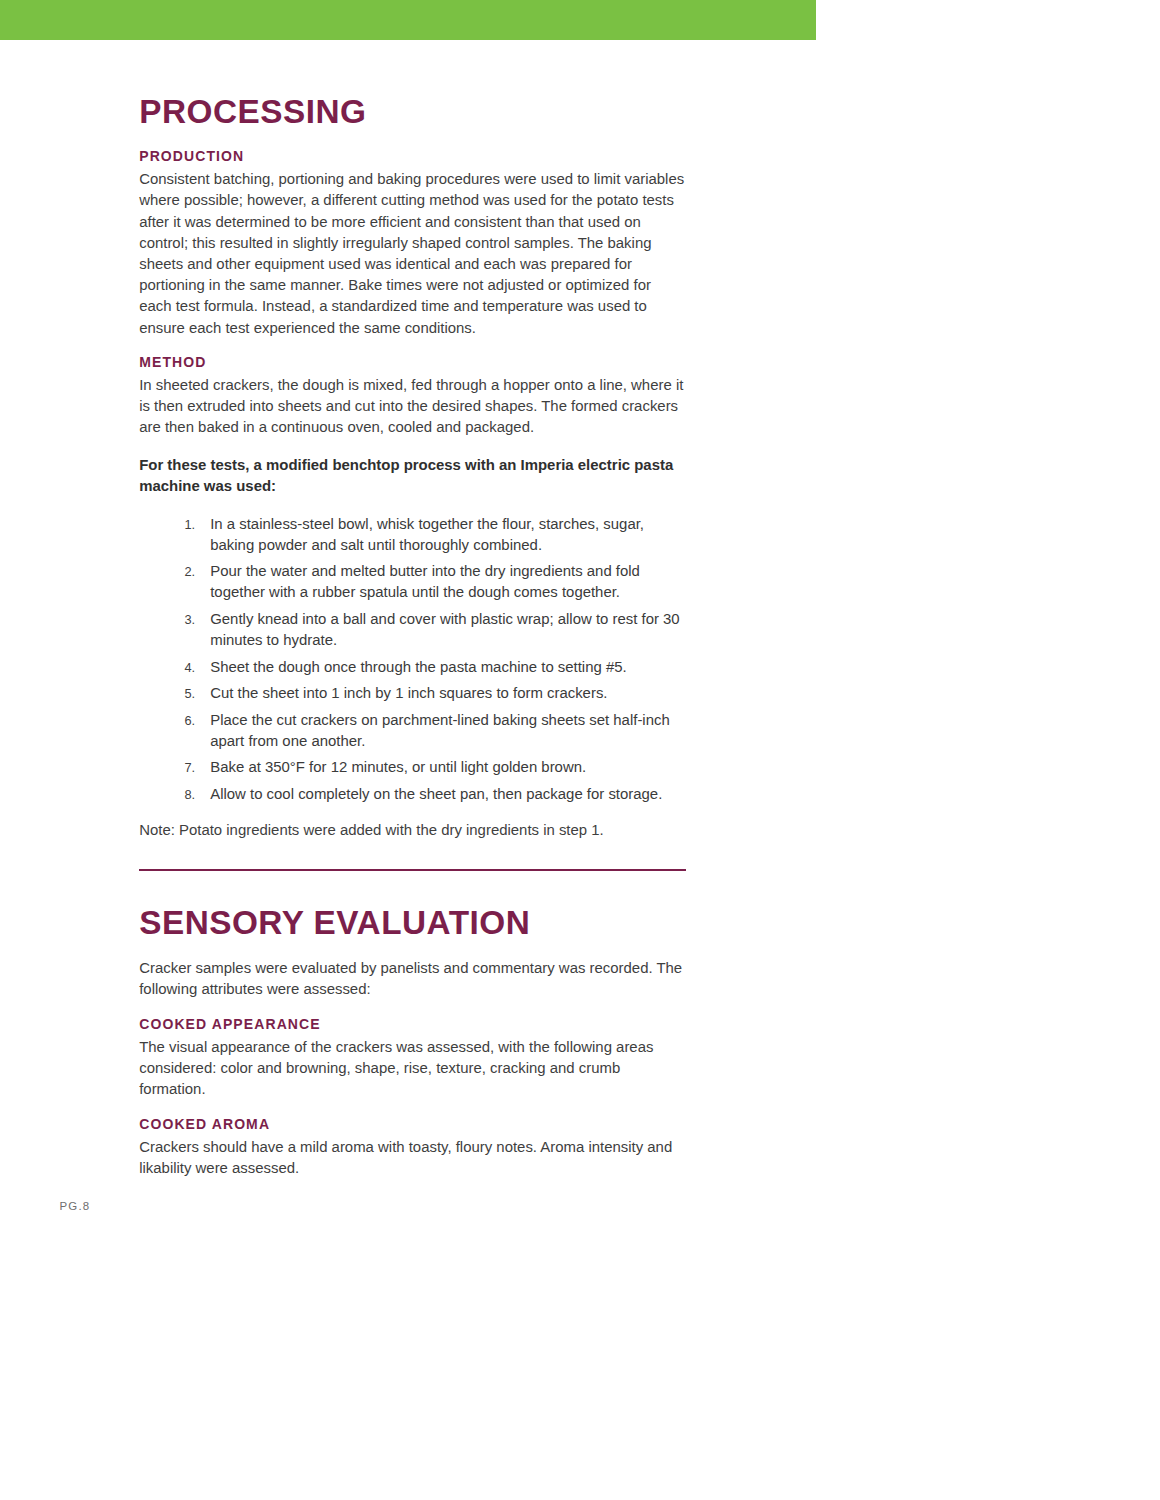PROCESSING
Production
Consistent batching, portioning and baking procedures were used to limit variables where possible; however, a different cutting method was used for the potato tests after it was determined to be more efficient and consistent than that used on control; this resulted in slightly irregularly shaped control samples. The baking sheets and other equipment used was identical and each was prepared for portioning in the same manner. Bake times were not adjusted or optimized for each test formula. Instead, a standardized time and temperature was used to ensure each test experienced the same conditions.
Method
In sheeted crackers, the dough is mixed, fed through a hopper onto a line, where it is then extruded into sheets and cut into the desired shapes. The formed crackers are then baked in a continuous oven, cooled and packaged.
For these tests, a modified benchtop process with an Imperia electric pasta machine was used:
In a stainless-steel bowl, whisk together the flour, starches, sugar, baking powder and salt until thoroughly combined.
Pour the water and melted butter into the dry ingredients and fold together with a rubber spatula until the dough comes together.
Gently knead into a ball and cover with plastic wrap; allow to rest for 30 minutes to hydrate.
Sheet the dough once through the pasta machine to setting #5.
Cut the sheet into 1 inch by 1 inch squares to form crackers.
Place the cut crackers on parchment-lined baking sheets set half-inch apart from one another.
Bake at 350°F for 12 minutes, or until light golden brown.
Allow to cool completely on the sheet pan, then package for storage.
Note: Potato ingredients were added with the dry ingredients in step 1.
SENSORY EVALUATION
Cracker samples were evaluated by panelists and commentary was recorded. The following attributes were assessed:
Cooked Appearance
The visual appearance of the crackers was assessed, with the following areas considered: color and browning, shape, rise, texture, cracking and crumb formation.
Cooked Aroma
Crackers should have a mild aroma with toasty, floury notes. Aroma intensity and likability were assessed.
PG.8